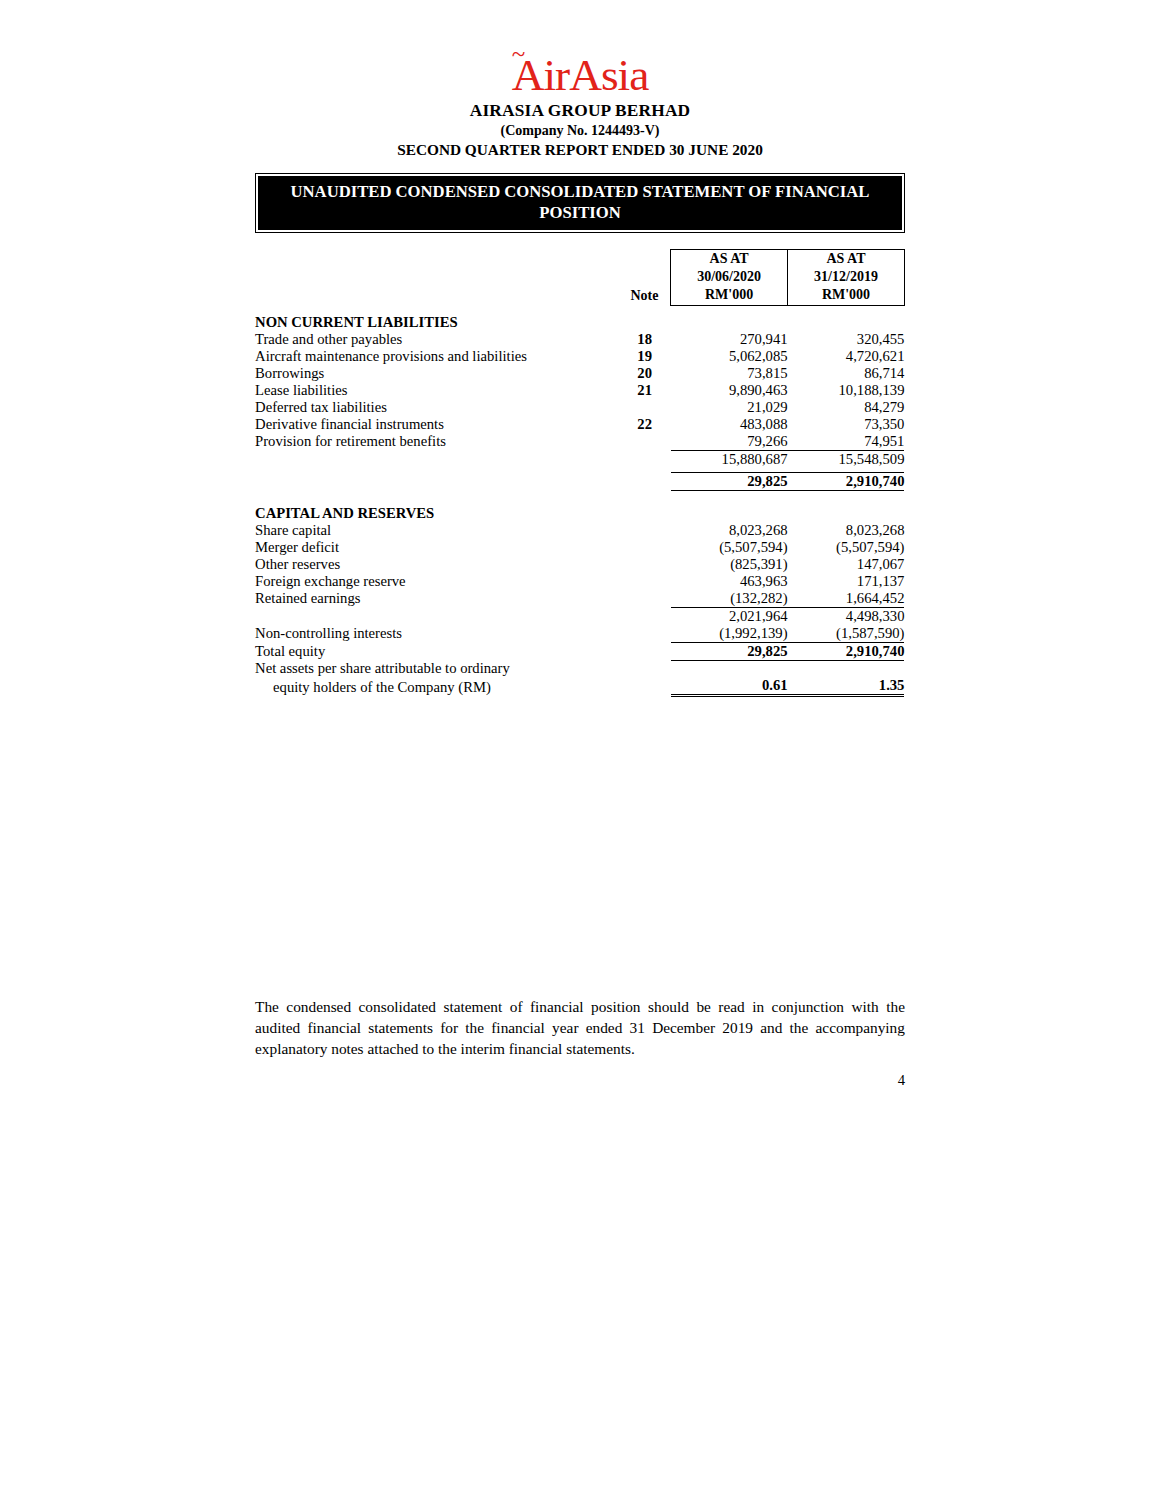~AirAsia
AIRASIA GROUP BERHAD
(Company No. 1244493-V)
SECOND QUARTER REPORT ENDED 30 JUNE 2020
UNAUDITED CONDENSED CONSOLIDATED STATEMENT OF FINANCIAL
POSITION
| | | AS AT | AS AT |
| | Note | 30/06/2020 RM'000 | 31/12/2019 RM'000 |
| NON CURRENT LIABILITIES | | | |
| Trade and other payables | 18 | 270,941 | 320,455 |
| Aircraft maintenance provisions and liabilities | 19 | 5,062,085 | 4,720,621 |
| Borrowings | 20 | 73,815 | 86,714 |
| Lease liabilities | 21 | 9,890,463 | 10,188,139 |
| Deferred tax liabilities | | 21,029 | 84,279 |
| Derivative financial instruments | 22 | 483,088 | 73,350 |
| Provision for retirement benefits | | 79,266 | 74,951 |
| | | 15,880,687 | 15,548,509 |
| | | 29,825 | 2,910,740 |
| CAPITAL AND RESERVES | | | |
| Share capital | | 8,023,268 | 8,023,268 |
| Merger deficit | | (5,507,594) | (5,507,594) |
| Other reserves | | (825,391) | 147,067 |
| Foreign exchange reserve | | 463,963 | 171,137 |
| Retained earnings | | (132,282) | 1,664,452 |
| | | 2,021,964 | 4,498,330 |
| Non-controlling interests | | (1,992,139) | (1,587,590) |
| Total equity | | 29,825 | 2,910,740 |
| Net assets per share attributable to ordinary | | | |
| equity holders of the Company (RM) | | 0.61 | 1.35 |
The condensed consolidated statement of financial position should be read in conjunction with the audited financial statements for the financial year ended 31 December 2019 and the accompanying explanatory notes attached to the interim financial statements.
4